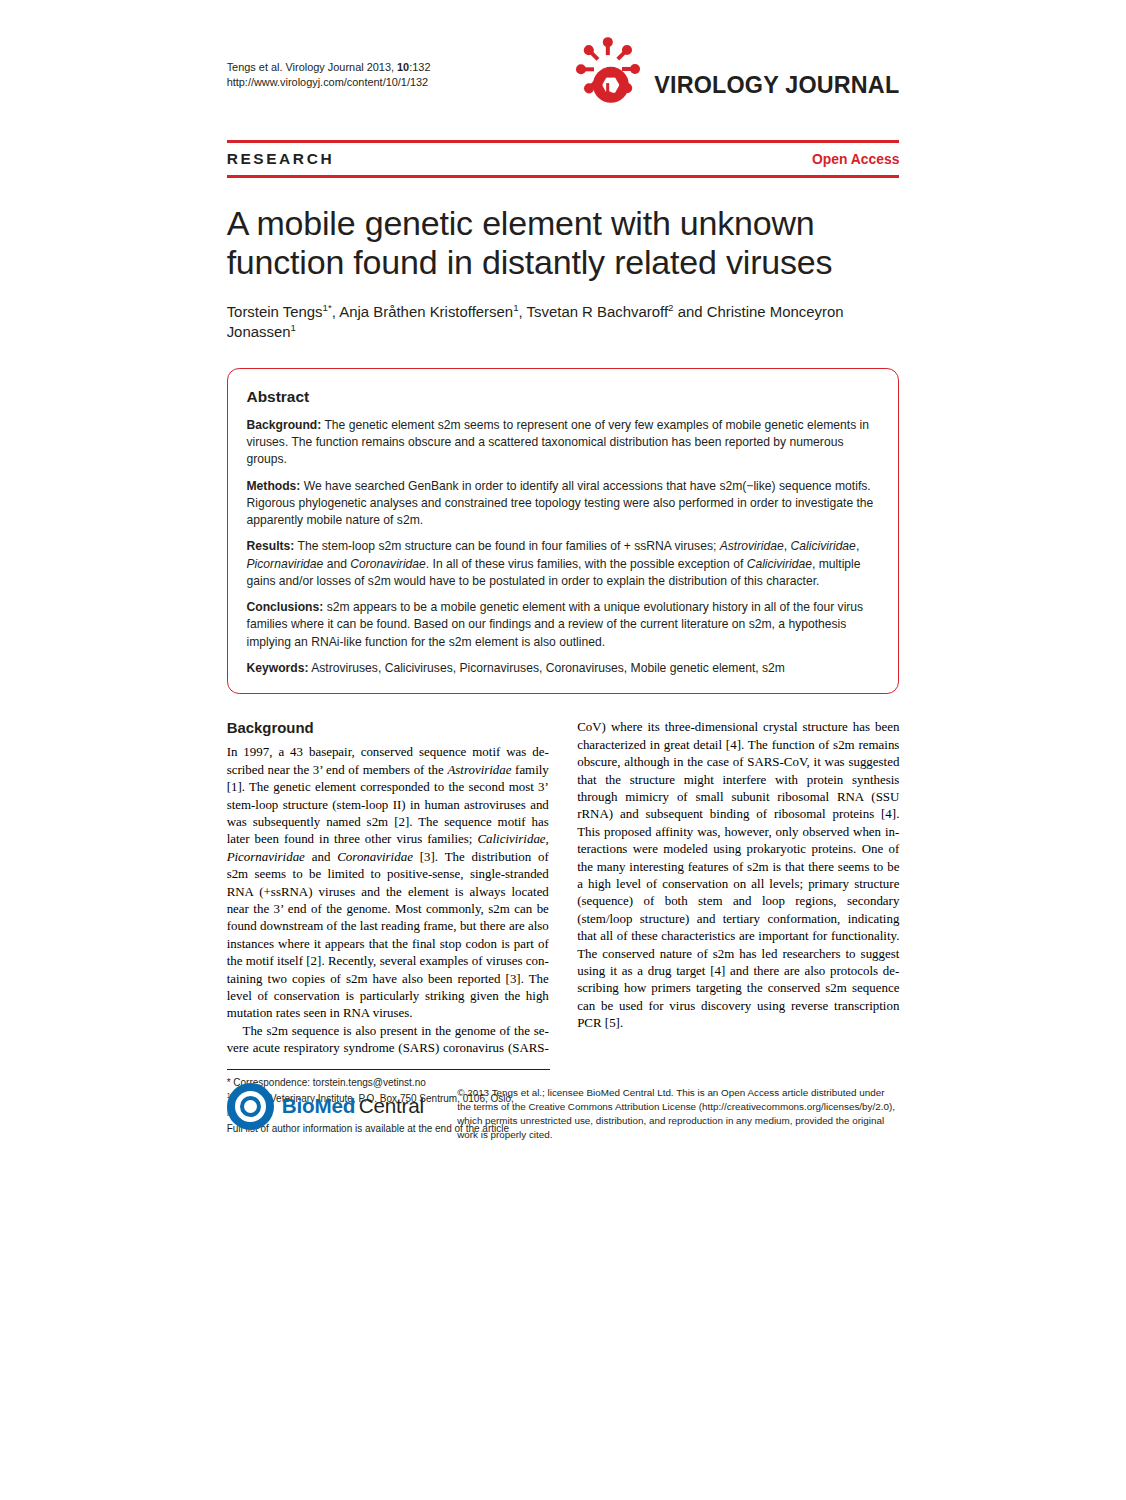Tengs et al. Virology Journal 2013, 10:132
http://www.virologyj.com/content/10/1/132
VIROLOGY JOURNAL
RESEARCH
Open Access
A mobile genetic element with unknown function found in distantly related viruses
Torstein Tengs1*, Anja Bråthen Kristoffersen1, Tsvetan R Bachvaroff2 and Christine Monceyron Jonassen1
Abstract
Background: The genetic element s2m seems to represent one of very few examples of mobile genetic elements in viruses. The function remains obscure and a scattered taxonomical distribution has been reported by numerous groups.
Methods: We have searched GenBank in order to identify all viral accessions that have s2m(−like) sequence motifs. Rigorous phylogenetic analyses and constrained tree topology testing were also performed in order to investigate the apparently mobile nature of s2m.
Results: The stem-loop s2m structure can be found in four families of + ssRNA viruses; Astroviridae, Caliciviridae, Picornaviridae and Coronaviridae. In all of these virus families, with the possible exception of Caliciviridae, multiple gains and/or losses of s2m would have to be postulated in order to explain the distribution of this character.
Conclusions: s2m appears to be a mobile genetic element with a unique evolutionary history in all of the four virus families where it can be found. Based on our findings and a review of the current literature on s2m, a hypothesis implying an RNAi-like function for the s2m element is also outlined.
Keywords: Astroviruses, Caliciviruses, Picornaviruses, Coronaviruses, Mobile genetic element, s2m
Background
In 1997, a 43 basepair, conserved sequence motif was described near the 3’ end of members of the Astroviridae family [1]. The genetic element corresponded to the second most 3’ stem-loop structure (stem-loop II) in human astroviruses and was subsequently named s2m [2]. The sequence motif has later been found in three other virus families; Caliciviridae, Picornaviridae and Coronaviridae [3]. The distribution of s2m seems to be limited to positive-sense, single-stranded RNA (+ssRNA) viruses and the element is always located near the 3’ end of the genome. Most commonly, s2m can be found downstream of the last reading frame, but there are also instances where it appears that the final stop codon is part of the motif itself [2]. Recently, several examples of viruses containing two copies of s2m have also been reported [3]. The level of conservation is particularly striking given the high mutation rates seen in RNA viruses.
The s2m sequence is also present in the genome of the severe acute respiratory syndrome (SARS) coronavirus (SARS-CoV) where its three-dimensional crystal structure has been characterized in great detail [4]. The function of s2m remains obscure, although in the case of SARS-CoV, it was suggested that the structure might interfere with protein synthesis through mimicry of small subunit ribosomal RNA (SSU rRNA) and subsequent binding of ribosomal proteins [4]. This proposed affinity was, however, only observed when interactions were modeled using prokaryotic proteins. One of the many interesting features of s2m is that there seems to be a high level of conservation on all levels; primary structure (sequence) of both stem and loop regions, secondary (stem/loop structure) and tertiary conformation, indicating that all of these characteristics are important for functionality. The conserved nature of s2m has led researchers to suggest using it as a drug target [4] and there are also protocols describing how primers targeting the conserved s2m sequence can be used for virus discovery using reverse transcription PCR [5].
* Correspondence: torstein.tengs@vetinst.no
1National Veterinary Institute, P.O. Box 750 Sentrum, 0106, Oslo, Norway
Full list of author information is available at the end of the article
BioMed Central
© 2013 Tengs et al.; licensee BioMed Central Ltd. This is an Open Access article distributed under the terms of the Creative Commons Attribution License (http://creativecommons.org/licenses/by/2.0), which permits unrestricted use, distribution, and reproduction in any medium, provided the original work is properly cited.